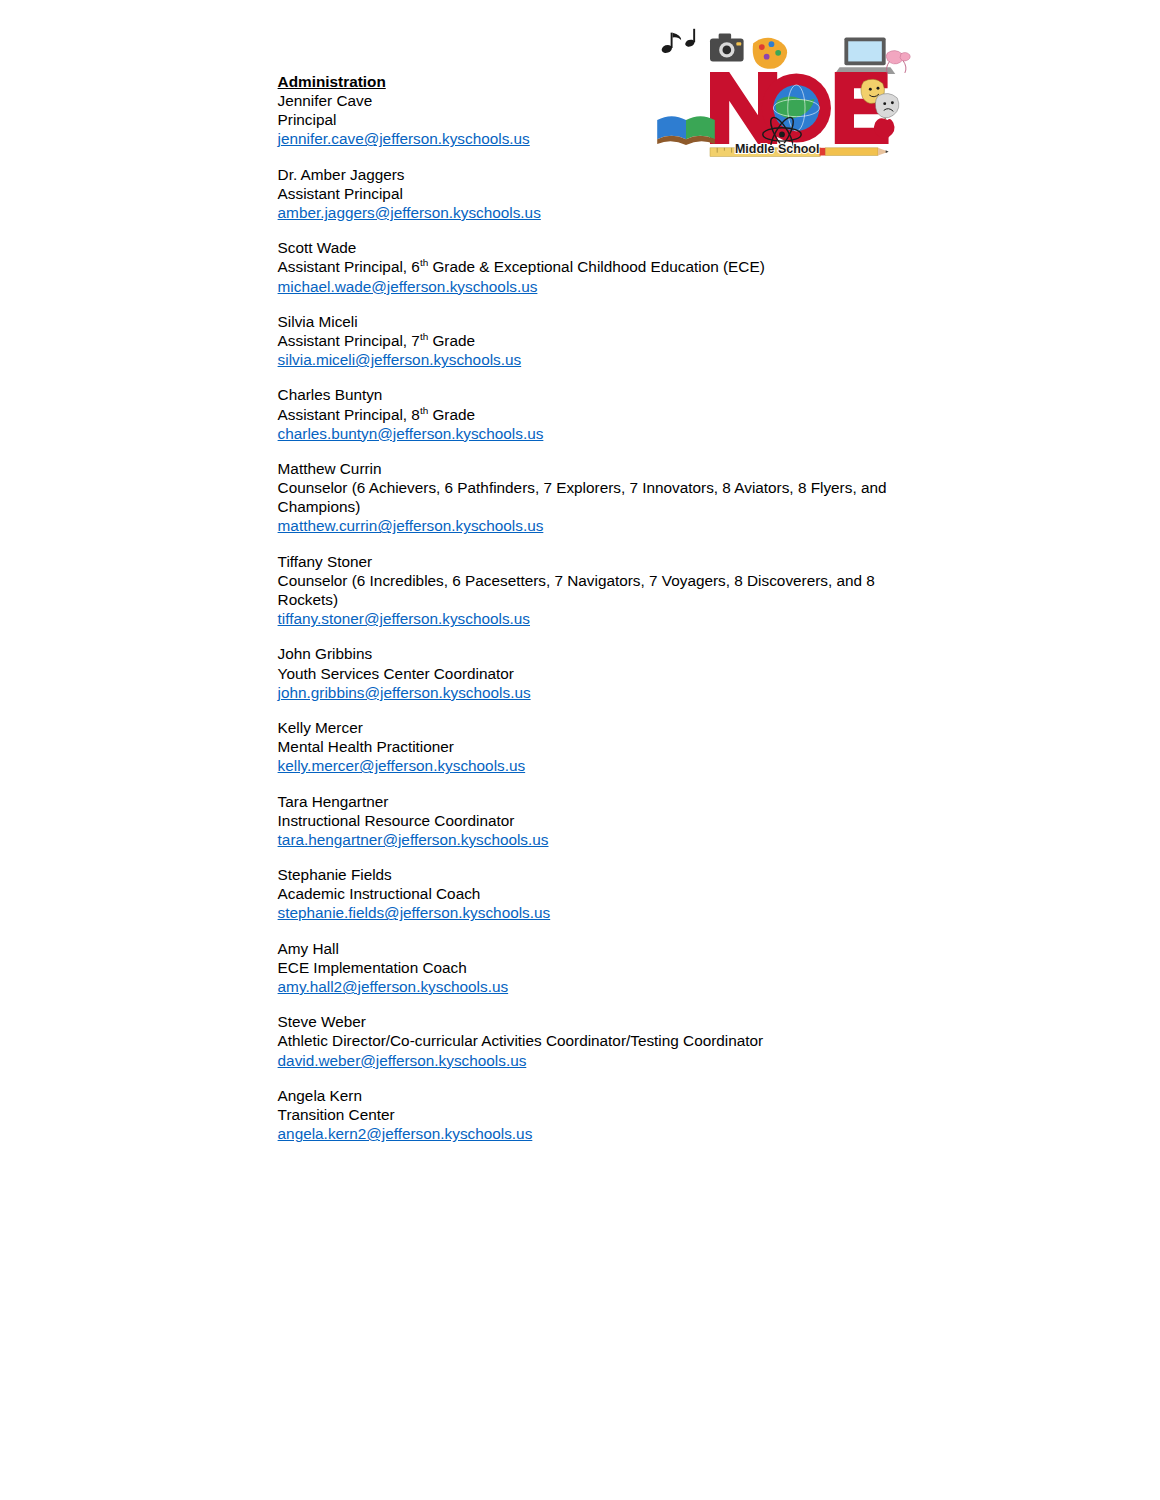Middle School
Administration
Jennifer Cave
Principal
jennifer.cave@jefferson.kyschools.us
Dr. Amber Jaggers
Assistant Principal
amber.jaggers@jefferson.kyschools.us
Scott Wade
Assistant Principal, 6th Grade & Exceptional Childhood Education (ECE)
michael.wade@jefferson.kyschools.us
Silvia Miceli
Assistant Principal, 7th Grade
silvia.miceli@jefferson.kyschools.us
Charles Buntyn
Assistant Principal, 8th Grade
charles.buntyn@jefferson.kyschools.us
Matthew Currin
Counselor (6 Achievers, 6 Pathfinders, 7 Explorers, 7 Innovators, 8 Aviators, 8 Flyers, and Champions)
matthew.currin@jefferson.kyschools.us
Tiffany Stoner
Counselor (6 Incredibles, 6 Pacesetters, 7 Navigators, 7 Voyagers, 8 Discoverers, and 8 Rockets)
tiffany.stoner@jefferson.kyschools.us
John Gribbins
Youth Services Center Coordinator
john.gribbins@jefferson.kyschools.us
Kelly Mercer
Mental Health Practitioner
kelly.mercer@jefferson.kyschools.us
Tara Hengartner
Instructional Resource Coordinator
tara.hengartner@jefferson.kyschools.us
Stephanie Fields
Academic Instructional Coach
stephanie.fields@jefferson.kyschools.us
Amy Hall
ECE Implementation Coach
amy.hall2@jefferson.kyschools.us
Steve Weber
Athletic Director/Co-curricular Activities Coordinator/Testing Coordinator
david.weber@jefferson.kyschools.us
Angela Kern
Transition Center
angela.kern2@jefferson.kyschools.us